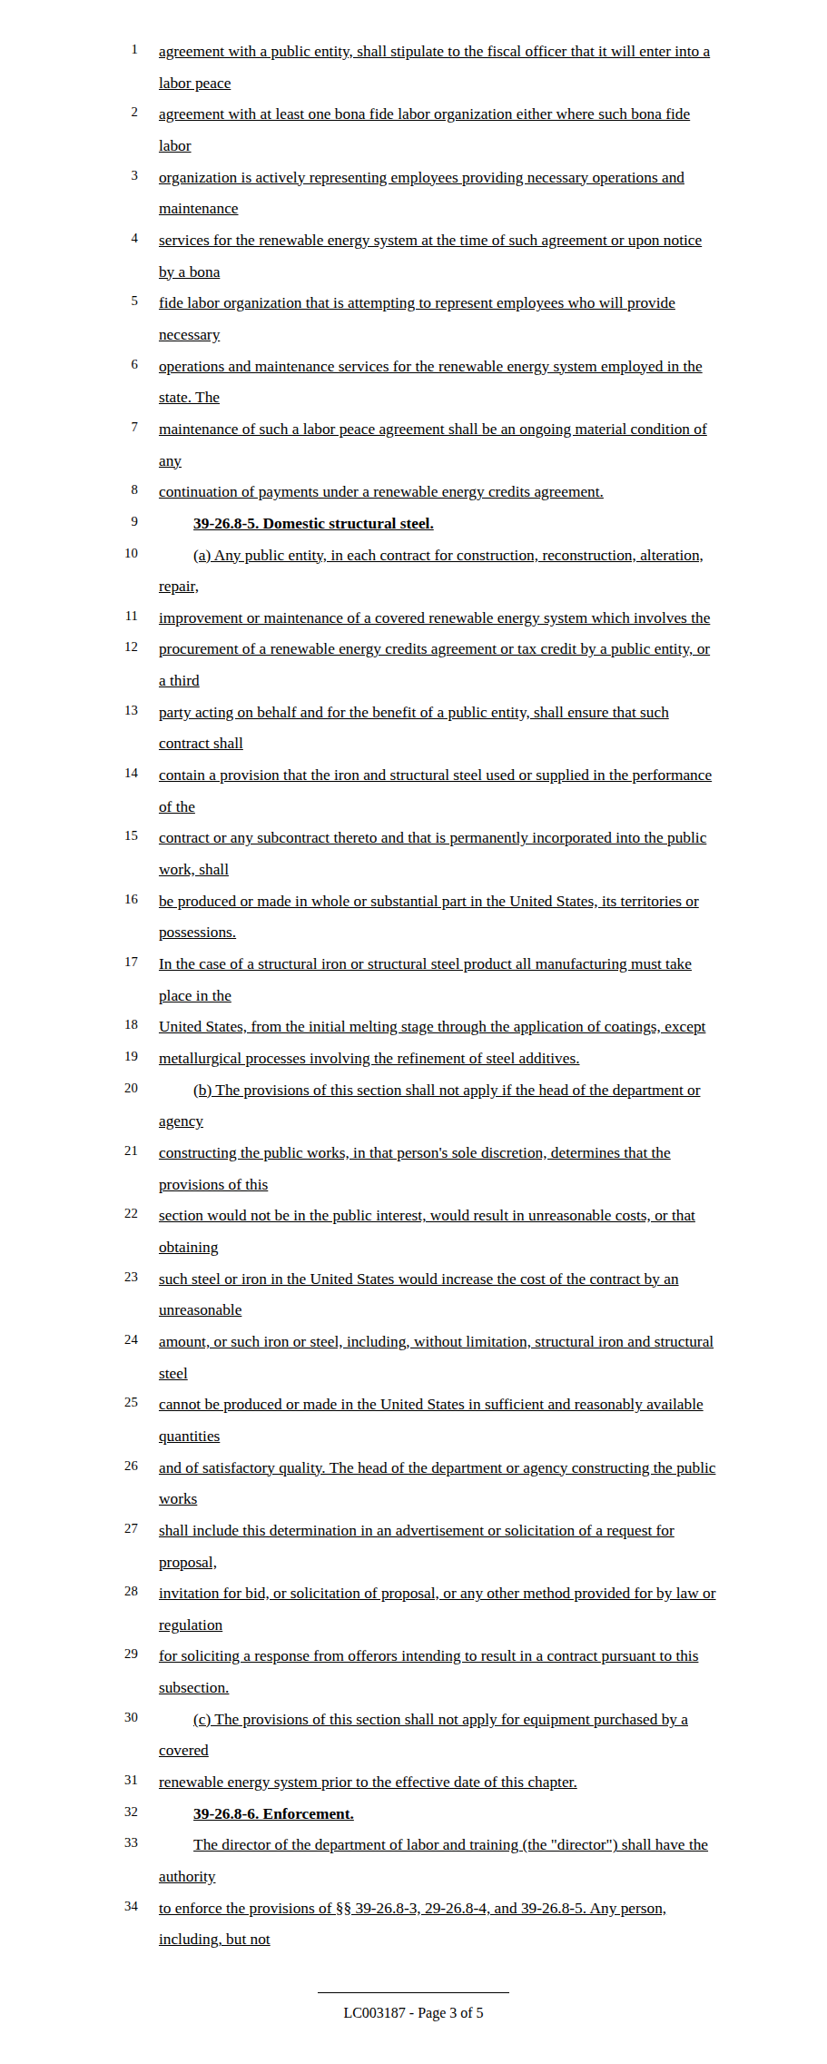agreement with a public entity, shall stipulate to the fiscal officer that it will enter into a labor peace
agreement with at least one bona fide labor organization either where such bona fide labor
organization is actively representing employees providing necessary operations and maintenance
services for the renewable energy system at the time of such agreement or upon notice by a bona
fide labor organization that is attempting to represent employees who will provide necessary
operations and maintenance services for the renewable energy system employed in the state. The
maintenance of such a labor peace agreement shall be an ongoing material condition of any
continuation of payments under a renewable energy credits agreement.
39-26.8-5. Domestic structural steel.
(a) Any public entity, in each contract for construction, reconstruction, alteration, repair,
improvement or maintenance of a covered renewable energy system which involves the
procurement of a renewable energy credits agreement or tax credit by a public entity, or a third
party acting on behalf and for the benefit of a public entity, shall ensure that such contract shall
contain a provision that the iron and structural steel used or supplied in the performance of the
contract or any subcontract thereto and that is permanently incorporated into the public work, shall
be produced or made in whole or substantial part in the United States, its territories or possessions.
In the case of a structural iron or structural steel product all manufacturing must take place in the
United States, from the initial melting stage through the application of coatings, except
metallurgical processes involving the refinement of steel additives.
(b) The provisions of this section shall not apply if the head of the department or agency
constructing the public works, in that person's sole discretion, determines that the provisions of this
section would not be in the public interest, would result in unreasonable costs, or that obtaining
such steel or iron in the United States would increase the cost of the contract by an unreasonable
amount, or such iron or steel, including, without limitation, structural iron and structural steel
cannot be produced or made in the United States in sufficient and reasonably available quantities
and of satisfactory quality. The head of the department or agency constructing the public works
shall include this determination in an advertisement or solicitation of a request for proposal,
invitation for bid, or solicitation of proposal, or any other method provided for by law or regulation
for soliciting a response from offerors intending to result in a contract pursuant to this subsection.
(c) The provisions of this section shall not apply for equipment purchased by a covered
renewable energy system prior to the effective date of this chapter.
39-26.8-6. Enforcement.
The director of the department of labor and training (the "director") shall have the authority
to enforce the provisions of §§ 39-26.8-3, 29-26.8-4, and 39-26.8-5. Any person, including, but not
LC003187 - Page 3 of 5